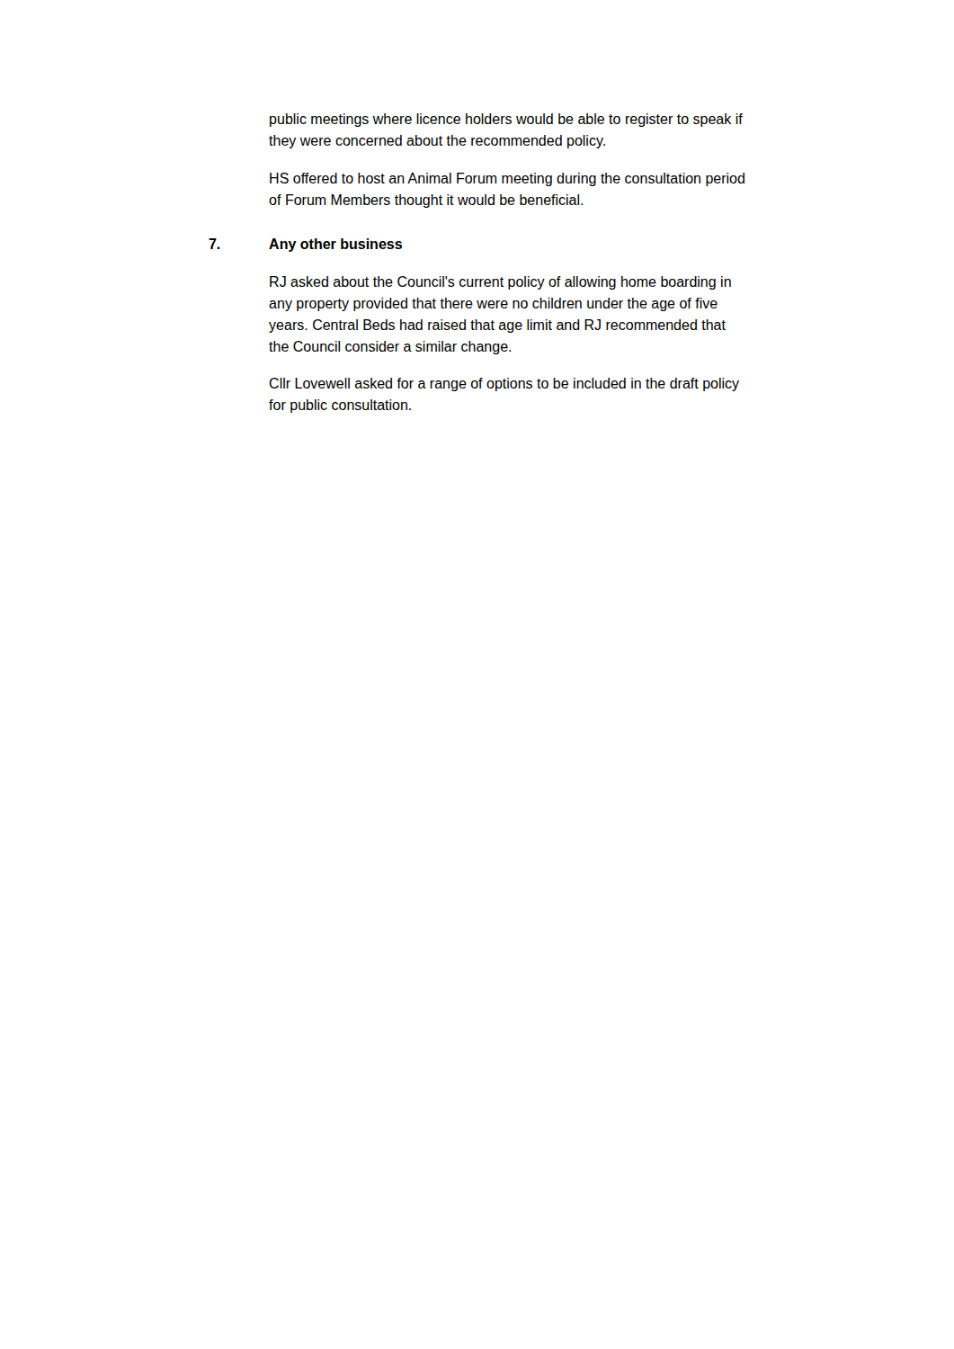public meetings where licence holders would be able to register to speak if they were concerned about the recommended policy.
HS offered to host an Animal Forum meeting during the consultation period of Forum Members thought it would be beneficial.
7.
Any other business
RJ asked about the Council's current policy of allowing home boarding in any property provided that there were no children under the age of five years. Central Beds had raised that age limit and RJ recommended that the Council consider a similar change.
Cllr Lovewell asked for a range of options to be included in the draft policy for public consultation.